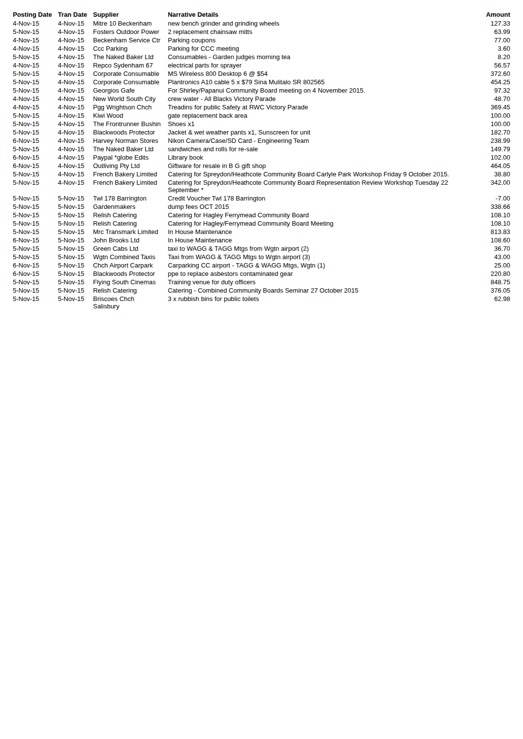| Posting Date | Tran Date | Supplier | Narrative Details | Amount |
| --- | --- | --- | --- | --- |
| 4-Nov-15 | 4-Nov-15 | Mitre 10 Beckenham | new bench grinder and grinding wheels | 127.33 |
| 5-Nov-15 | 4-Nov-15 | Fosters Outdoor Power | 2 replacement chainsaw mitts | 63.99 |
| 4-Nov-15 | 4-Nov-15 | Beckenham Service Ctr | Parking coupons | 77.00 |
| 4-Nov-15 | 4-Nov-15 | Ccc Parking | Parking for CCC meeting | 3.60 |
| 5-Nov-15 | 4-Nov-15 | The Naked Baker Ltd | Consumables - Garden judges morning tea | 8.20 |
| 4-Nov-15 | 4-Nov-15 | Repco Sydenham 67 | electrical parts for sprayer | 56.57 |
| 5-Nov-15 | 4-Nov-15 | Corporate Consumable | MS Wireless 800 Desktop 6 @ $54 | 372.60 |
| 5-Nov-15 | 4-Nov-15 | Corporate Consumable | Plantronics A10 cable 5 x $79 Sina Mulitalo SR 802565 | 454.25 |
| 5-Nov-15 | 4-Nov-15 | Georgios Gafe | For Shirley/Papanui Community Board meeting on 4 November 2015. | 97.32 |
| 4-Nov-15 | 4-Nov-15 | New World South City | crew water - All Blacks Victory Parade | 48.70 |
| 4-Nov-15 | 4-Nov-15 | Pgg Wrightson Chch | Treadins for public Safety at RWC Victory Parade | 369.45 |
| 5-Nov-15 | 4-Nov-15 | Kiwi Wood | gate replacement back area | 100.00 |
| 5-Nov-15 | 4-Nov-15 | The Frontrunner Bushin | Shoes x1 | 100.00 |
| 5-Nov-15 | 4-Nov-15 | Blackwoods Protector | Jacket & wet weather pants x1, Sunscreen for unit | 182.70 |
| 6-Nov-15 | 4-Nov-15 | Harvey Norman Stores | Nikon Camera/Case/SD Card - Engineering Team | 238.99 |
| 5-Nov-15 | 4-Nov-15 | The Naked Baker Ltd | sandwiches and rolls for re-sale | 149.79 |
| 6-Nov-15 | 4-Nov-15 | Paypal *globe Edits | Library book | 102.00 |
| 6-Nov-15 | 4-Nov-15 | Outliving Pty Ltd | Giftware for resale in B G gift shop | 464.05 |
| 5-Nov-15 | 4-Nov-15 | French Bakery Limited | Catering for Spreydon/Heathcote Community Board Carlyle Park Workshop Friday 9 October 2015. | 38.80 |
| 5-Nov-15 | 4-Nov-15 | French Bakery Limited | Catering for Spreydon/Heathcote Community Board Representation Review Workshop Tuesday 22 September * | 342.00 |
| 5-Nov-15 | 5-Nov-15 | Twl 178 Barrington | Credit Voucher Twl 178 Barrington | -7.00 |
| 5-Nov-15 | 5-Nov-15 | Gardenmakers | dump fees OCT 2015 | 338.66 |
| 5-Nov-15 | 5-Nov-15 | Relish Catering | Catering for Hagley Ferrymead Community Board | 108.10 |
| 5-Nov-15 | 5-Nov-15 | Relish Catering | Catering for Hagley/Ferrymead Community Board Meeting | 108.10 |
| 5-Nov-15 | 5-Nov-15 | Mrc Transmark Limited | In House Maintenance | 813.83 |
| 6-Nov-15 | 5-Nov-15 | John Brooks Ltd | In House Maintenance | 108.60 |
| 5-Nov-15 | 5-Nov-15 | Green Cabs Ltd | taxi to WAGG & TAGG Mtgs from Wgtn airport (2) | 36.70 |
| 5-Nov-15 | 5-Nov-15 | Wgtn Combined Taxis | Taxi from WAGG & TAGG Mtgs to Wgtn airport (3) | 43.00 |
| 6-Nov-15 | 5-Nov-15 | Chch Airport Carpark | Carparking CC airport - TAGG & WAGG Mtgs, Wgtn (1) | 25.00 |
| 6-Nov-15 | 5-Nov-15 | Blackwoods Protector | ppe to replace asbestors contaminated gear | 220.80 |
| 5-Nov-15 | 5-Nov-15 | Flying South Cinemas | Training venue for duty officers | 848.75 |
| 5-Nov-15 | 5-Nov-15 | Relish Catering | Catering - Combined Community Boards Seminar 27 October 2015 | 376.05 |
| 5-Nov-15 | 5-Nov-15 | Briscoes Chch Salisbury | 3 x rubbish bins for public toilets | 62.98 |